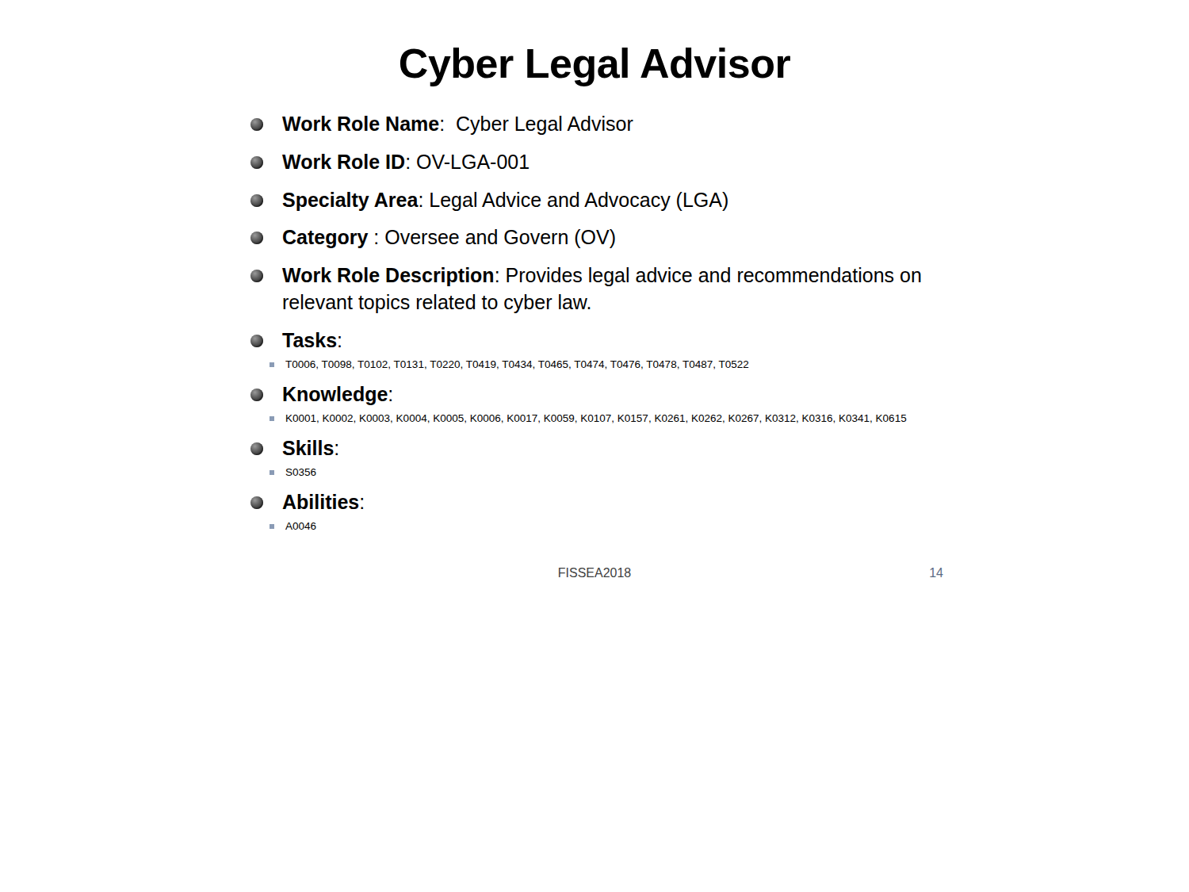Cyber Legal Advisor
Work Role Name: Cyber Legal Advisor
Work Role ID: OV-LGA-001
Specialty Area: Legal Advice and Advocacy (LGA)
Category : Oversee and Govern (OV)
Work Role Description: Provides legal advice and recommendations on relevant topics related to cyber law.
Tasks:
T0006, T0098, T0102, T0131, T0220, T0419, T0434, T0465, T0474, T0476, T0478, T0487, T0522
Knowledge:
K0001, K0002, K0003, K0004, K0005, K0006, K0017, K0059, K0107, K0157, K0261, K0262, K0267, K0312, K0316, K0341, K0615
Skills:
S0356
Abilities:
A0046
FISSEA2018
14